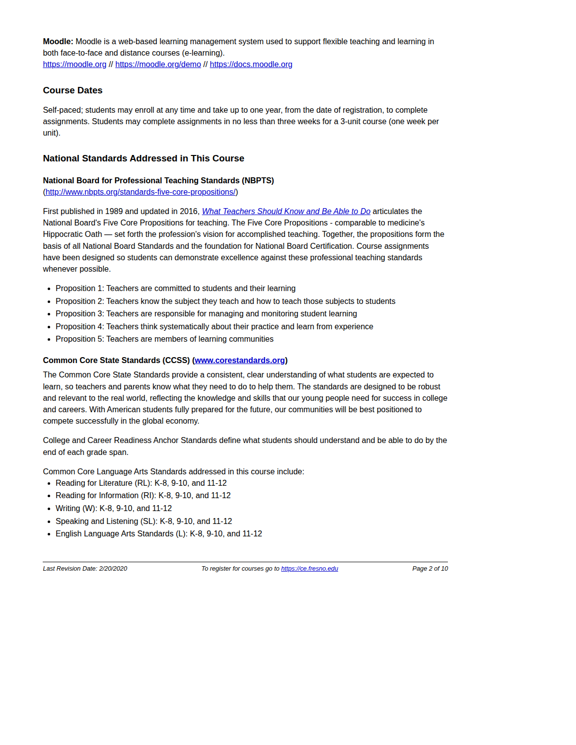Moodle: Moodle is a web-based learning management system used to support flexible teaching and learning in both face-to-face and distance courses (e-learning).
https://moodle.org // https://moodle.org/demo // https://docs.moodle.org
Course Dates
Self-paced; students may enroll at any time and take up to one year, from the date of registration, to complete assignments. Students may complete assignments in no less than three weeks for a 3-unit course (one week per unit).
National Standards Addressed in This Course
National Board for Professional Teaching Standards (NBPTS)
(http://www.nbpts.org/standards-five-core-propositions/)
First published in 1989 and updated in 2016, What Teachers Should Know and Be Able to Do articulates the National Board's Five Core Propositions for teaching. The Five Core Propositions - comparable to medicine's Hippocratic Oath — set forth the profession's vision for accomplished teaching. Together, the propositions form the basis of all National Board Standards and the foundation for National Board Certification. Course assignments have been designed so students can demonstrate excellence against these professional teaching standards whenever possible.
Proposition 1: Teachers are committed to students and their learning
Proposition 2: Teachers know the subject they teach and how to teach those subjects to students
Proposition 3: Teachers are responsible for managing and monitoring student learning
Proposition 4: Teachers think systematically about their practice and learn from experience
Proposition 5: Teachers are members of learning communities
Common Core State Standards (CCSS) (www.corestandards.org)
The Common Core State Standards provide a consistent, clear understanding of what students are expected to learn, so teachers and parents know what they need to do to help them. The standards are designed to be robust and relevant to the real world, reflecting the knowledge and skills that our young people need for success in college and careers. With American students fully prepared for the future, our communities will be best positioned to compete successfully in the global economy.
College and Career Readiness Anchor Standards define what students should understand and be able to do by the end of each grade span.
Common Core Language Arts Standards addressed in this course include:
Reading for Literature (RL): K-8, 9-10, and 11-12
Reading for Information (RI): K-8, 9-10, and 11-12
Writing (W): K-8, 9-10, and 11-12
Speaking and Listening (SL): K-8, 9-10, and 11-12
English Language Arts Standards (L): K-8, 9-10, and 11-12
Last Revision Date: 2/20/2020 To register for courses go to https://ce.fresno.edu Page 2 of 10